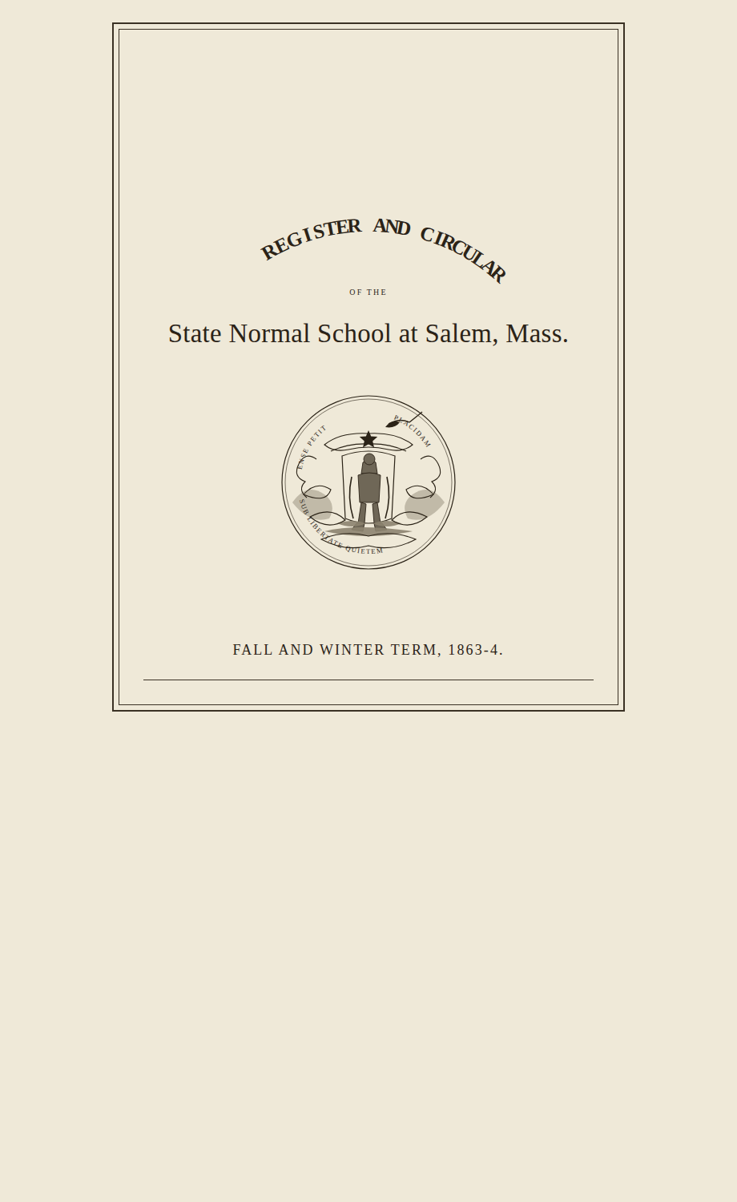R E G I S T E R A N D C I R C U L A R
OF THE
State Normal School at Salem, Mass.
ENSE PETIT PLACIDAM SUB LIBERTATE QUIETEM
FALL AND WINTER TERM, 1863-4.